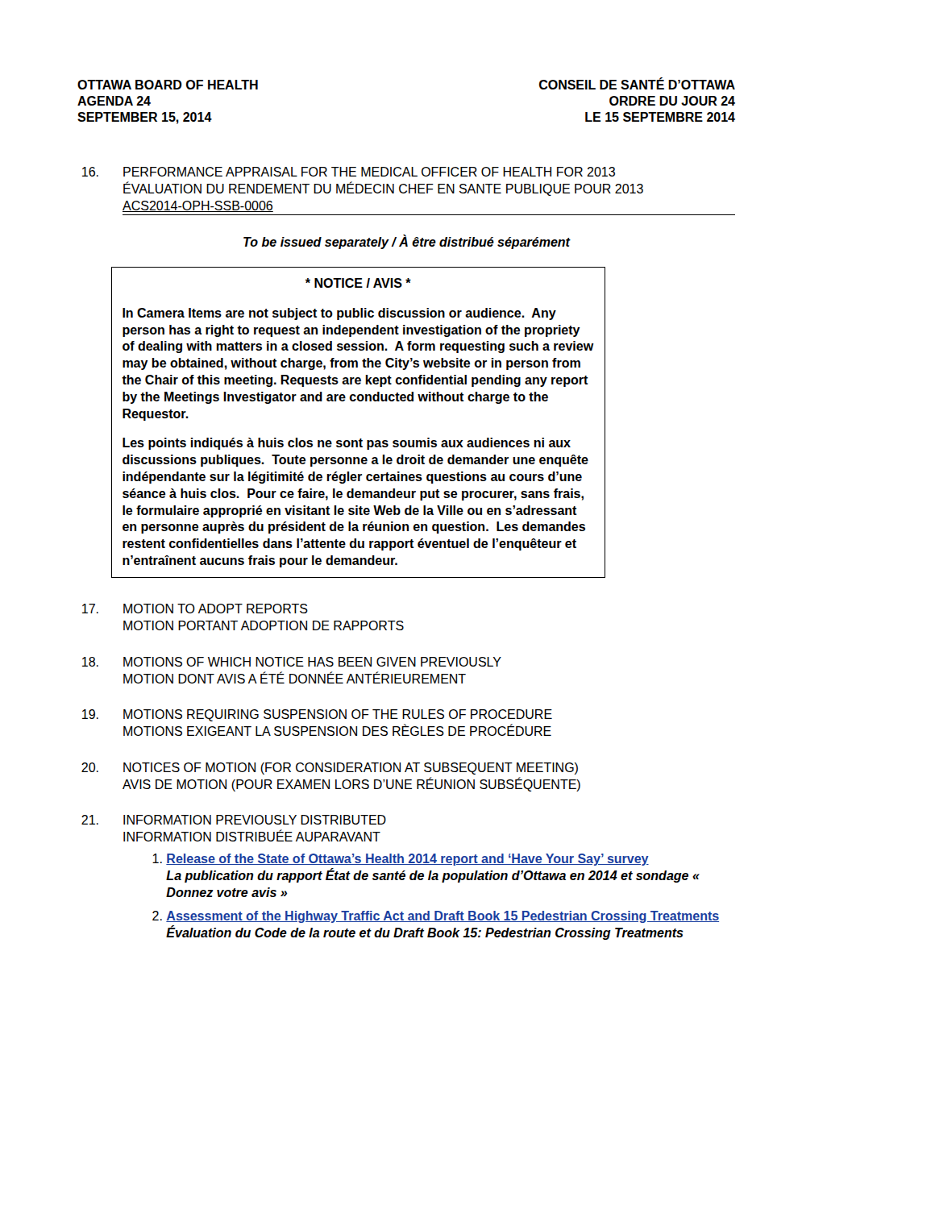OTTAWA BOARD OF HEALTH
AGENDA 24
SEPTEMBER 15, 2014
CONSEIL DE SANTÉ D’OTTAWA
ORDRE DU JOUR 24
LE 15 SEPTEMBRE 2014
16.
PERFORMANCE APPRAISAL FOR THE MEDICAL OFFICER OF HEALTH FOR 2013
ÉVALUATION DU RENDEMENT DU MÉDECIN CHEF EN SANTE PUBLIQUE POUR 2013
ACS2014-OPH-SSB-0006
To be issued separately / À être distribué séparément
* NOTICE / AVIS *
In Camera Items are not subject to public discussion or audience. Any person has a right to request an independent investigation of the propriety of dealing with matters in a closed session. A form requesting such a review may be obtained, without charge, from the City’s website or in person from the Chair of this meeting. Requests are kept confidential pending any report by the Meetings Investigator and are conducted without charge to the Requestor.
Les points indiqués à huis clos ne sont pas soumis aux audiences ni aux discussions publiques. Toute personne a le droit de demander une enquête indépendante sur la légitimité de régler certaines questions au cours d’une séance à huis clos. Pour ce faire, le demandeur put se procurer, sans frais, le formulaire approprié en visitant le site Web de la Ville ou en s’adressant en personne auprès du président de la réunion en question. Les demandes restent confidentielles dans l’attente du rapport éventuel de l’enquêteur et n’entraînent aucuns frais pour le demandeur.
17.
MOTION TO ADOPT REPORTS
MOTION PORTANT ADOPTION DE RAPPORTS
18.
MOTIONS OF WHICH NOTICE HAS BEEN GIVEN PREVIOUSLY
MOTION DONT AVIS A ÉTÉ DONNÉE ANTÉRIEUREMENT
19.
MOTIONS REQUIRING SUSPENSION OF THE RULES OF PROCEDURE
MOTIONS EXIGEANT LA SUSPENSION DES RÈGLES DE PROCÉDURE
20.
NOTICES OF MOTION (FOR CONSIDERATION AT SUBSEQUENT MEETING)
AVIS DE MOTION (POUR EXAMEN LORS D’UNE RÉUNION SUBSÉQUENTE)
21.
INFORMATION PREVIOUSLY DISTRIBUTED
INFORMATION DISTRIBUÉE AUPARAVANT
Release of the State of Ottawa’s Health 2014 report and ‘Have Your Say’ survey
La publication du rapport État de santé de la population d’Ottawa en 2014 et sondage « Donnez votre avis »
Assessment of the Highway Traffic Act and Draft Book 15 Pedestrian Crossing Treatments
Évaluation du Code de la route et du Draft Book 15: Pedestrian Crossing Treatments